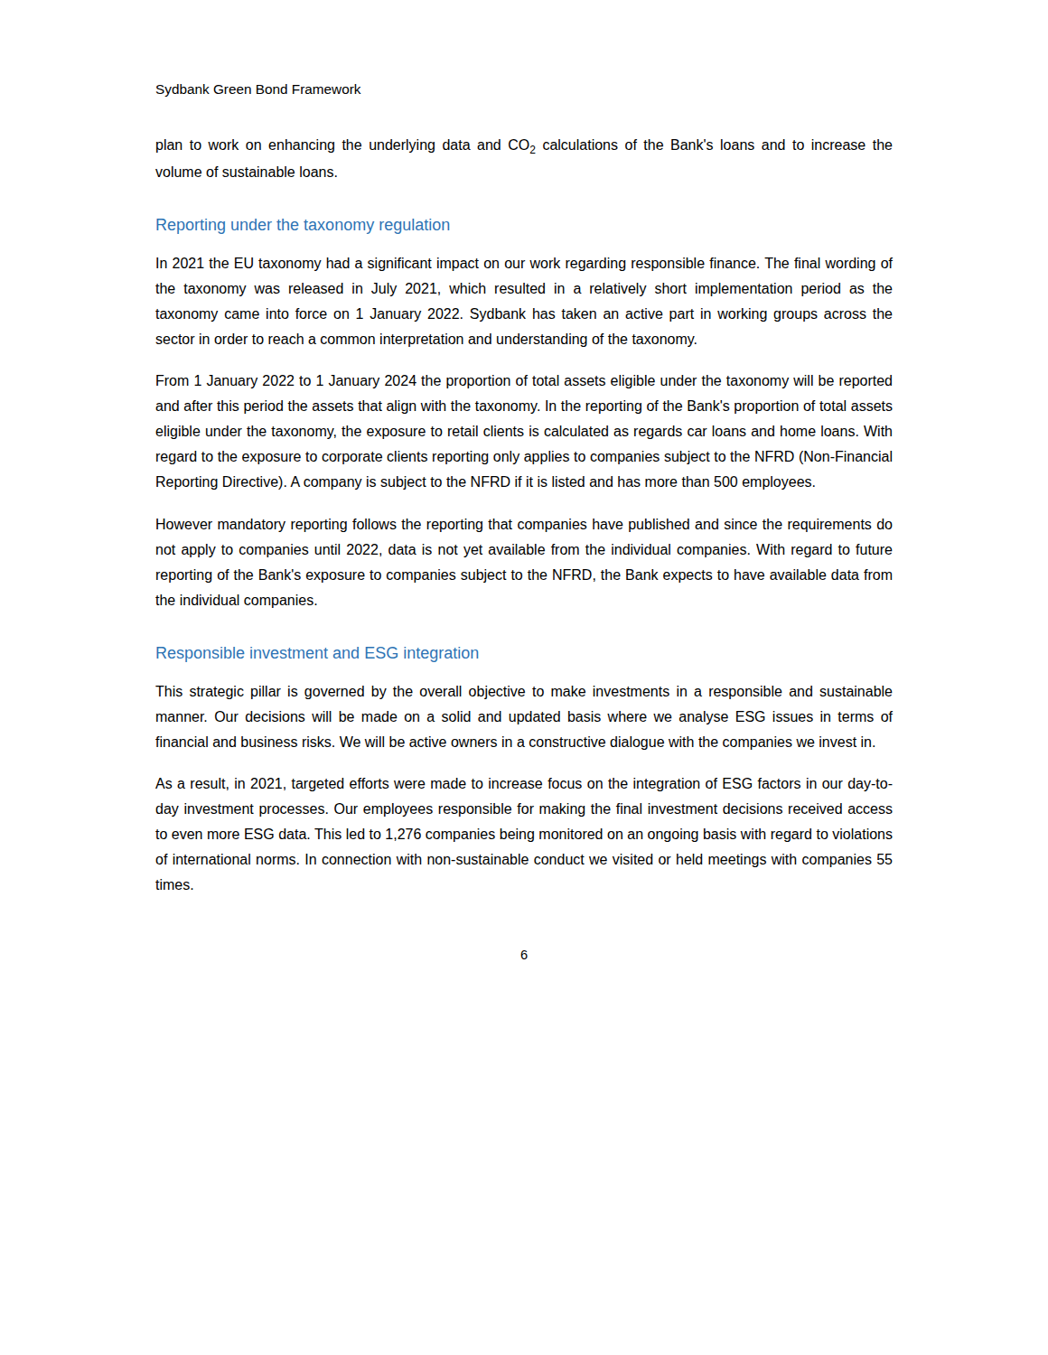Sydbank Green Bond Framework
plan to work on enhancing the underlying data and CO2 calculations of the Bank's loans and to increase the volume of sustainable loans.
Reporting under the taxonomy regulation
In 2021 the EU taxonomy had a significant impact on our work regarding responsible finance. The final wording of the taxonomy was released in July 2021, which resulted in a relatively short implementation period as the taxonomy came into force on 1 January 2022. Sydbank has taken an active part in working groups across the sector in order to reach a common interpretation and understanding of the taxonomy.
From 1 January 2022 to 1 January 2024 the proportion of total assets eligible under the taxonomy will be reported and after this period the assets that align with the taxonomy. In the reporting of the Bank's proportion of total assets eligible under the taxonomy, the exposure to retail clients is calculated as regards car loans and home loans. With regard to the exposure to corporate clients reporting only applies to companies subject to the NFRD (Non-Financial Reporting Directive). A company is subject to the NFRD if it is listed and has more than 500 employees.
However mandatory reporting follows the reporting that companies have published and since the requirements do not apply to companies until 2022, data is not yet available from the individual companies. With regard to future reporting of the Bank's exposure to companies subject to the NFRD, the Bank expects to have available data from the individual companies.
Responsible investment and ESG integration
This strategic pillar is governed by the overall objective to make investments in a responsible and sustainable manner. Our decisions will be made on a solid and updated basis where we analyse ESG issues in terms of financial and business risks. We will be active owners in a constructive dialogue with the companies we invest in.
As a result, in 2021, targeted efforts were made to increase focus on the integration of ESG factors in our day-to-day investment processes. Our employees responsible for making the final investment decisions received access to even more ESG data. This led to 1,276 companies being monitored on an ongoing basis with regard to violations of international norms. In connection with non-sustainable conduct we visited or held meetings with companies 55 times.
6